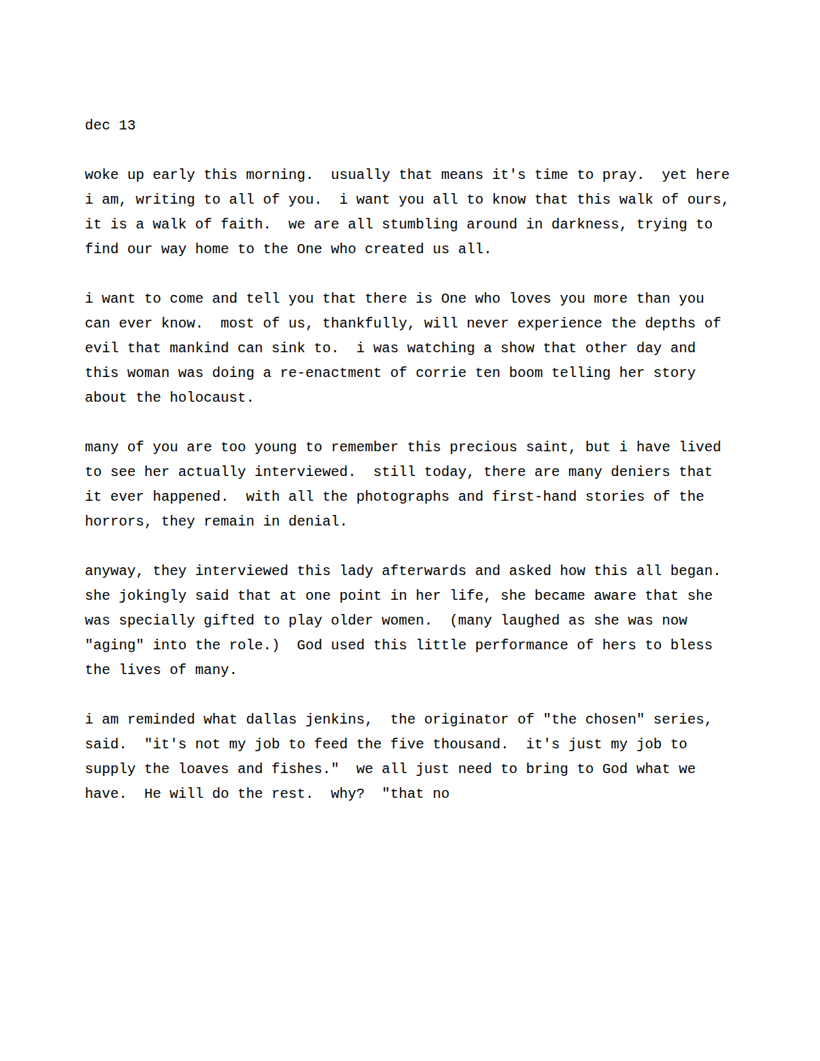dec 13
woke up early this morning. usually that means it's time to pray. yet here i am, writing to all of you. i want you all to know that this walk of ours, it is a walk of faith. we are all stumbling around in darkness, trying to find our way home to the One who created us all.
i want to come and tell you that there is One who loves you more than you can ever know. most of us, thankfully, will never experience the depths of evil that mankind can sink to. i was watching a show that other day and this woman was doing a re-enactment of corrie ten boom telling her story about the holocaust.
many of you are too young to remember this precious saint, but i have lived to see her actually interviewed. still today, there are many deniers that it ever happened. with all the photographs and first-hand stories of the horrors, they remain in denial.
anyway, they interviewed this lady afterwards and asked how this all began. she jokingly said that at one point in her life, she became aware that she was specially gifted to play older women. (many laughed as she was now "aging" into the role.) God used this little performance of hers to bless the lives of many.
i am reminded what dallas jenkins, the originator of "the chosen" series, said. "it's not my job to feed the five thousand. it's just my job to supply the loaves and fishes." we all just need to bring to God what we have. He will do the rest. why? "that no